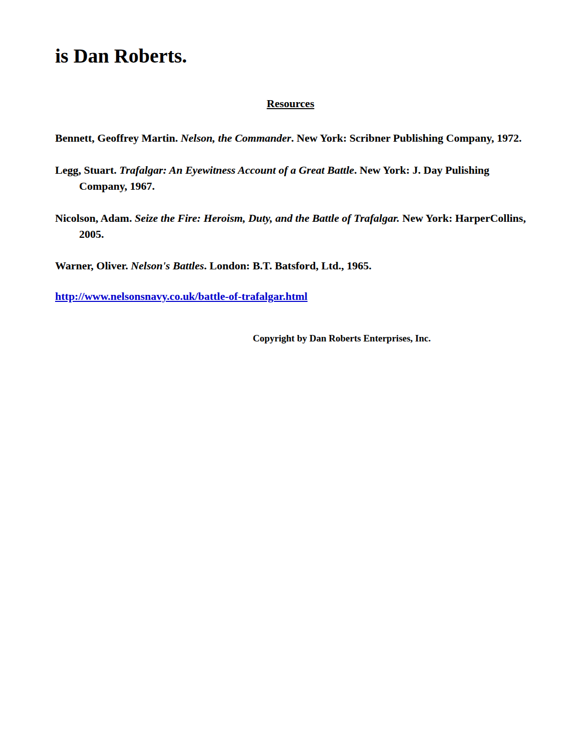is Dan Roberts.
Resources
Bennett, Geoffrey Martin. Nelson, the Commander. New York: Scribner Publishing Company, 1972.
Legg, Stuart. Trafalgar: An Eyewitness Account of a Great Battle. New York: J. Day Pulishing Company, 1967.
Nicolson, Adam. Seize the Fire: Heroism, Duty, and the Battle of Trafalgar. New York: HarperCollins, 2005.
Warner, Oliver. Nelson's Battles. London: B.T. Batsford, Ltd., 1965.
http://www.nelsonsnavy.co.uk/battle-of-trafalgar.html
Copyright by Dan Roberts Enterprises, Inc.